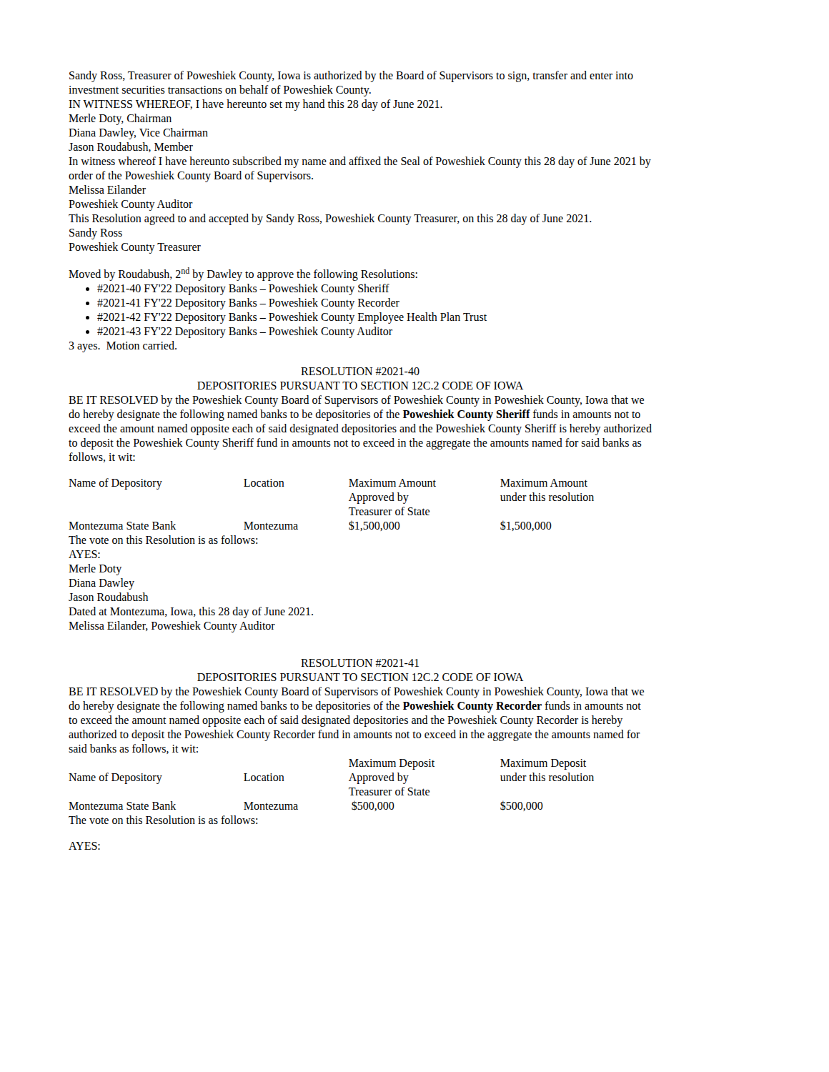Sandy Ross, Treasurer of Poweshiek County, Iowa is authorized by the Board of Supervisors to sign, transfer and enter into investment securities transactions on behalf of Poweshiek County.
IN WITNESS WHEREOF, I have hereunto set my hand this 28 day of June 2021.
Merle Doty, Chairman
Diana Dawley, Vice Chairman
Jason Roudabush, Member
In witness whereof I have hereunto subscribed my name and affixed the Seal of Poweshiek County this 28 day of June 2021 by order of the Poweshiek County Board of Supervisors.
Melissa Eilander
Poweshiek County Auditor
This Resolution agreed to and accepted by Sandy Ross, Poweshiek County Treasurer, on this 28 day of June 2021.
Sandy Ross
Poweshiek County Treasurer
Moved by Roudabush, 2nd by Dawley to approve the following Resolutions:
#2021-40 FY'22 Depository Banks – Poweshiek County Sheriff
#2021-41 FY'22 Depository Banks – Poweshiek County Recorder
#2021-42 FY'22 Depository Banks – Poweshiek County Employee Health Plan Trust
#2021-43 FY'22 Depository Banks – Poweshiek County Auditor
3 ayes. Motion carried.
RESOLUTION #2021-40
DEPOSITORIES PURSUANT TO SECTION 12C.2 CODE OF IOWA
BE IT RESOLVED by the Poweshiek County Board of Supervisors of Poweshiek County in Poweshiek County, Iowa that we do hereby designate the following named banks to be depositories of the Poweshiek County Sheriff funds in amounts not to exceed the amount named opposite each of said designated depositories and the Poweshiek County Sheriff is hereby authorized to deposit the Poweshiek County Sheriff fund in amounts not to exceed in the aggregate the amounts named for said banks as follows, it wit:
| Name of Depository | Location | Maximum Amount Approved by Treasurer of State | Maximum Amount under this resolution |
| Montezuma State Bank | Montezuma | $1,500,000 | $1,500,000 |
The vote on this Resolution is as follows:
AYES:
Merle Doty
Diana Dawley
Jason Roudabush
Dated at Montezuma, Iowa, this 28 day of June 2021.
Melissa Eilander, Poweshiek County Auditor
RESOLUTION #2021-41
DEPOSITORIES PURSUANT TO SECTION 12C.2 CODE OF IOWA
BE IT RESOLVED by the Poweshiek County Board of Supervisors of Poweshiek County in Poweshiek County, Iowa that we do hereby designate the following named banks to be depositories of the Poweshiek County Recorder funds in amounts not to exceed the amount named opposite each of said designated depositories and the Poweshiek County Recorder is hereby authorized to deposit the Poweshiek County Recorder fund in amounts not to exceed in the aggregate the amounts named for said banks as follows, it wit:
| | | Maximum Deposit | Maximum Deposit |
| Name of Depository | Location | Approved by Treasurer of State | under this resolution |
| Montezuma State Bank | Montezuma | $500,000 | $500,000 |
The vote on this Resolution is as follows:
AYES: